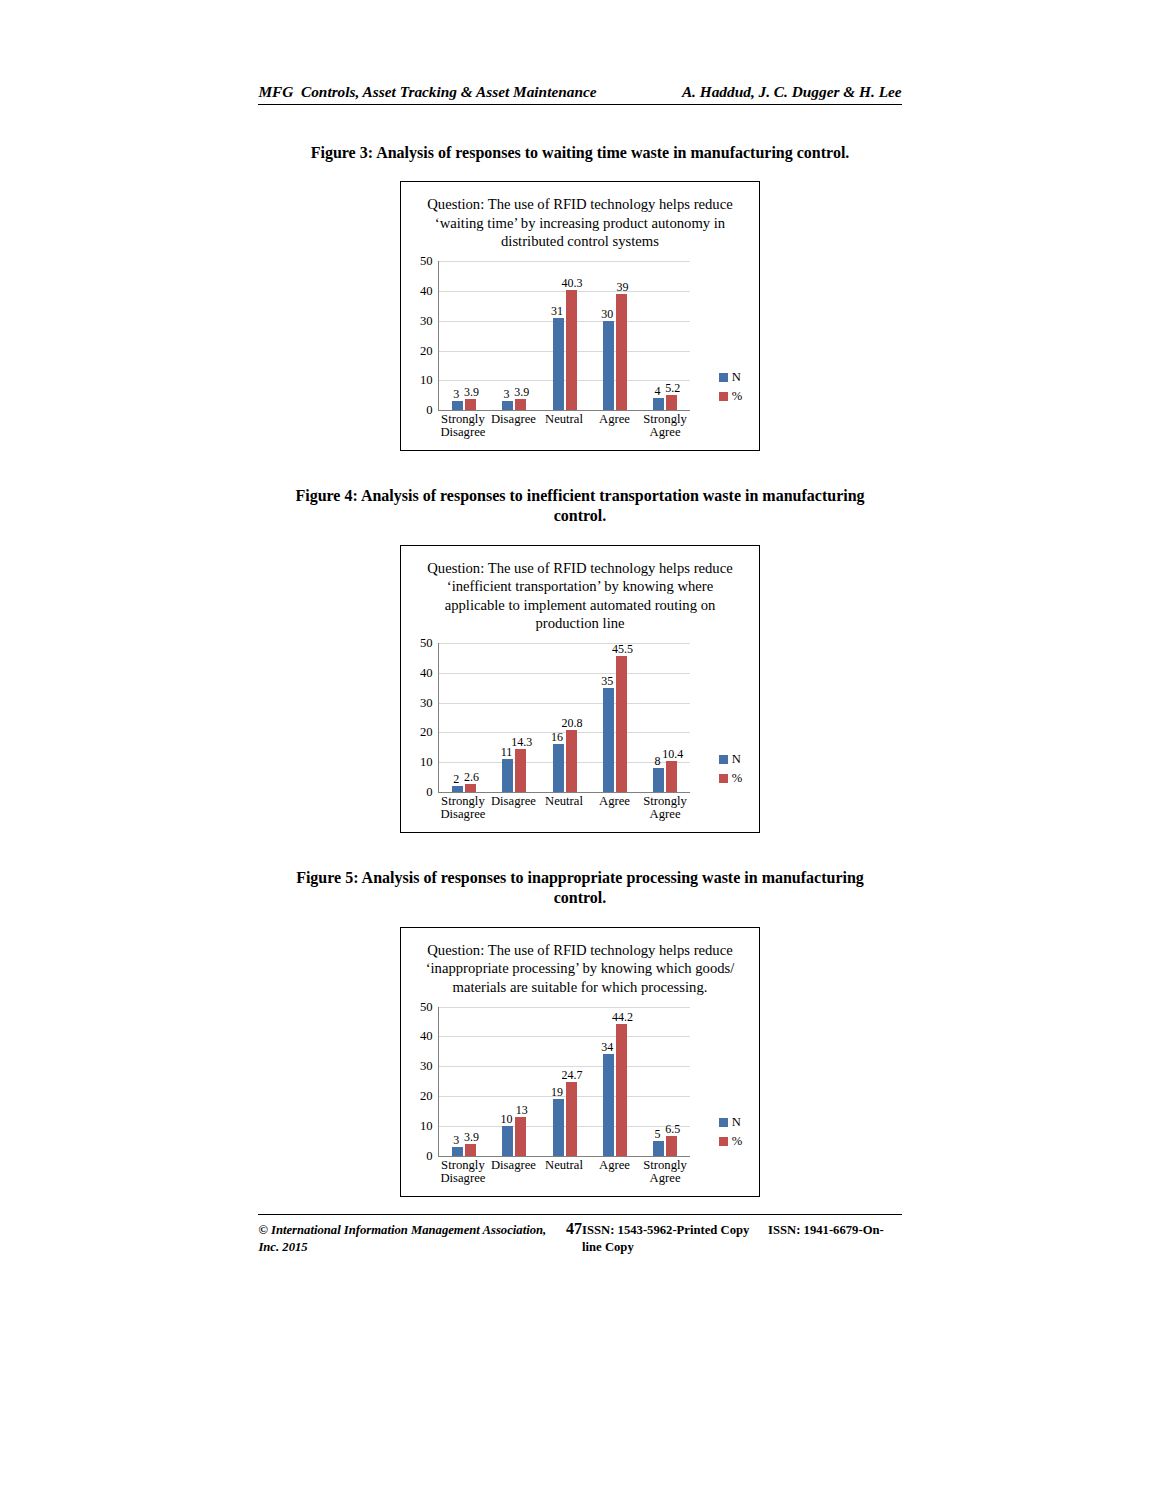MFG Controls, Asset Tracking & Asset Maintenance
A. Haddud, J. C. Dugger & H. Lee
Figure 3: Analysis of responses to waiting time waste in manufacturing control.
Question: The use of RFID technology helps reduce ‘waiting time’ by increasing product autonomy in distributed control systems
50 40 30 20 10 0
3
3.9
3
3.9
31
40.3
30
39
4
5.2
Strongly
Disagree
Disagree
Neutral
Agree
Strongly
Agree
N
%
Figure 4: Analysis of responses to inefficient transportation waste in manufacturing control.
Question: The use of RFID technology helps reduce ‘inefficient transportation’ by knowing where applicable to implement automated routing on production line
50 40 30 20 10 0
2
2.6
11
14.3
16
20.8
35
45.5
8
10.4
Strongly
Disagree
Disagree
Neutral
Agree
Strongly
Agree
N
%
Figure 5: Analysis of responses to inappropriate processing waste in manufacturing control.
Question: The use of RFID technology helps reduce ‘inappropriate processing’ by knowing which goods/ materials are suitable for which processing.
50 40 30 20 10 0
3
3.9
10
13
19
24.7
34
44.2
5
6.5
Strongly
Disagree
Disagree
Neutral
Agree
Strongly
Agree
N
%
© International Information Management Association, Inc. 2015
47
ISSN: 1543-5962-Printed CopyISSN: 1941-6679-On-line Copy